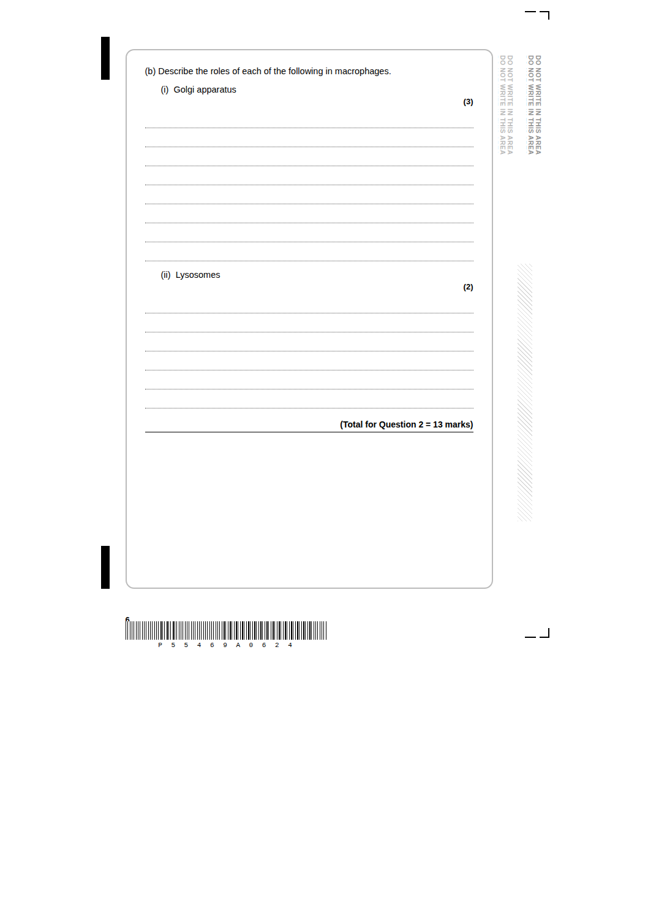(b) Describe the roles of each of the following in macrophages.
(i) Golgi apparatus
(3)
(ii) Lysosomes
(2)
(Total for Question 2 = 13 marks)
DO NOT WRITE IN THIS AREA DO NOT WRITE IN THIS AREA DO NOT WRITE IN THIS AREA
DO NOT WRITE IN THIS AREA DO NOT WRITE IN THIS AREA DO NOT WRITE IN THIS AREA
6
P 5 5 4 6 9 A 0 6 2 4